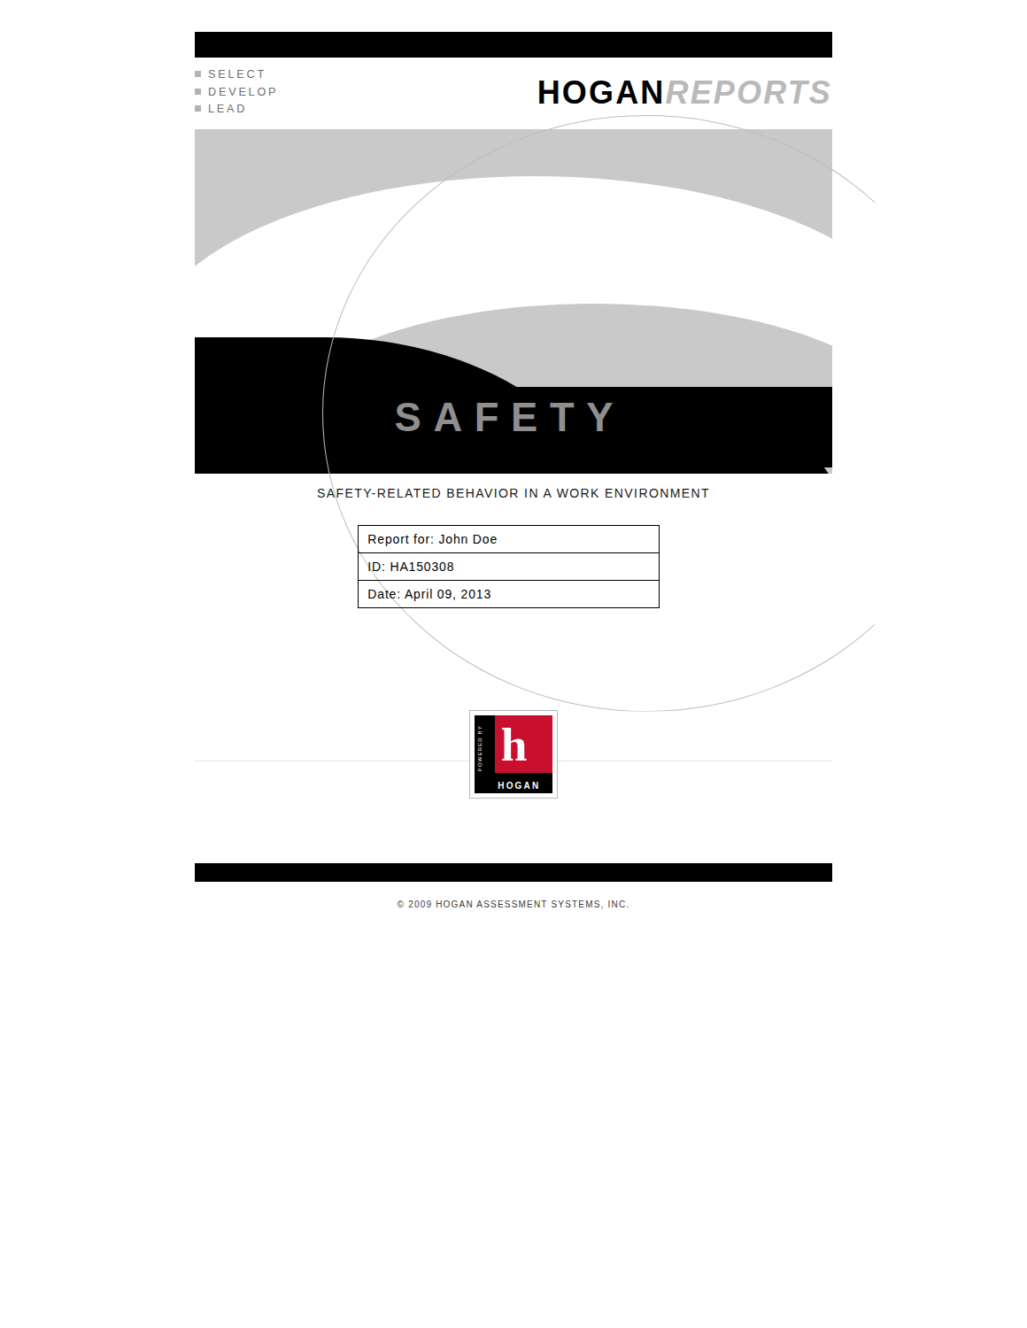SELECT
DEVELOP
LEAD
HOGANREPORTS
SAFETY
SAFETY-RELATED BEHAVIOR IN A WORK ENVIRONMENT
Report for: John Doe
ID: HA150308
Date: April 09, 2013
POWERED BY
h
HOGAN
© 2009 HOGAN ASSESSMENT SYSTEMS, INC.